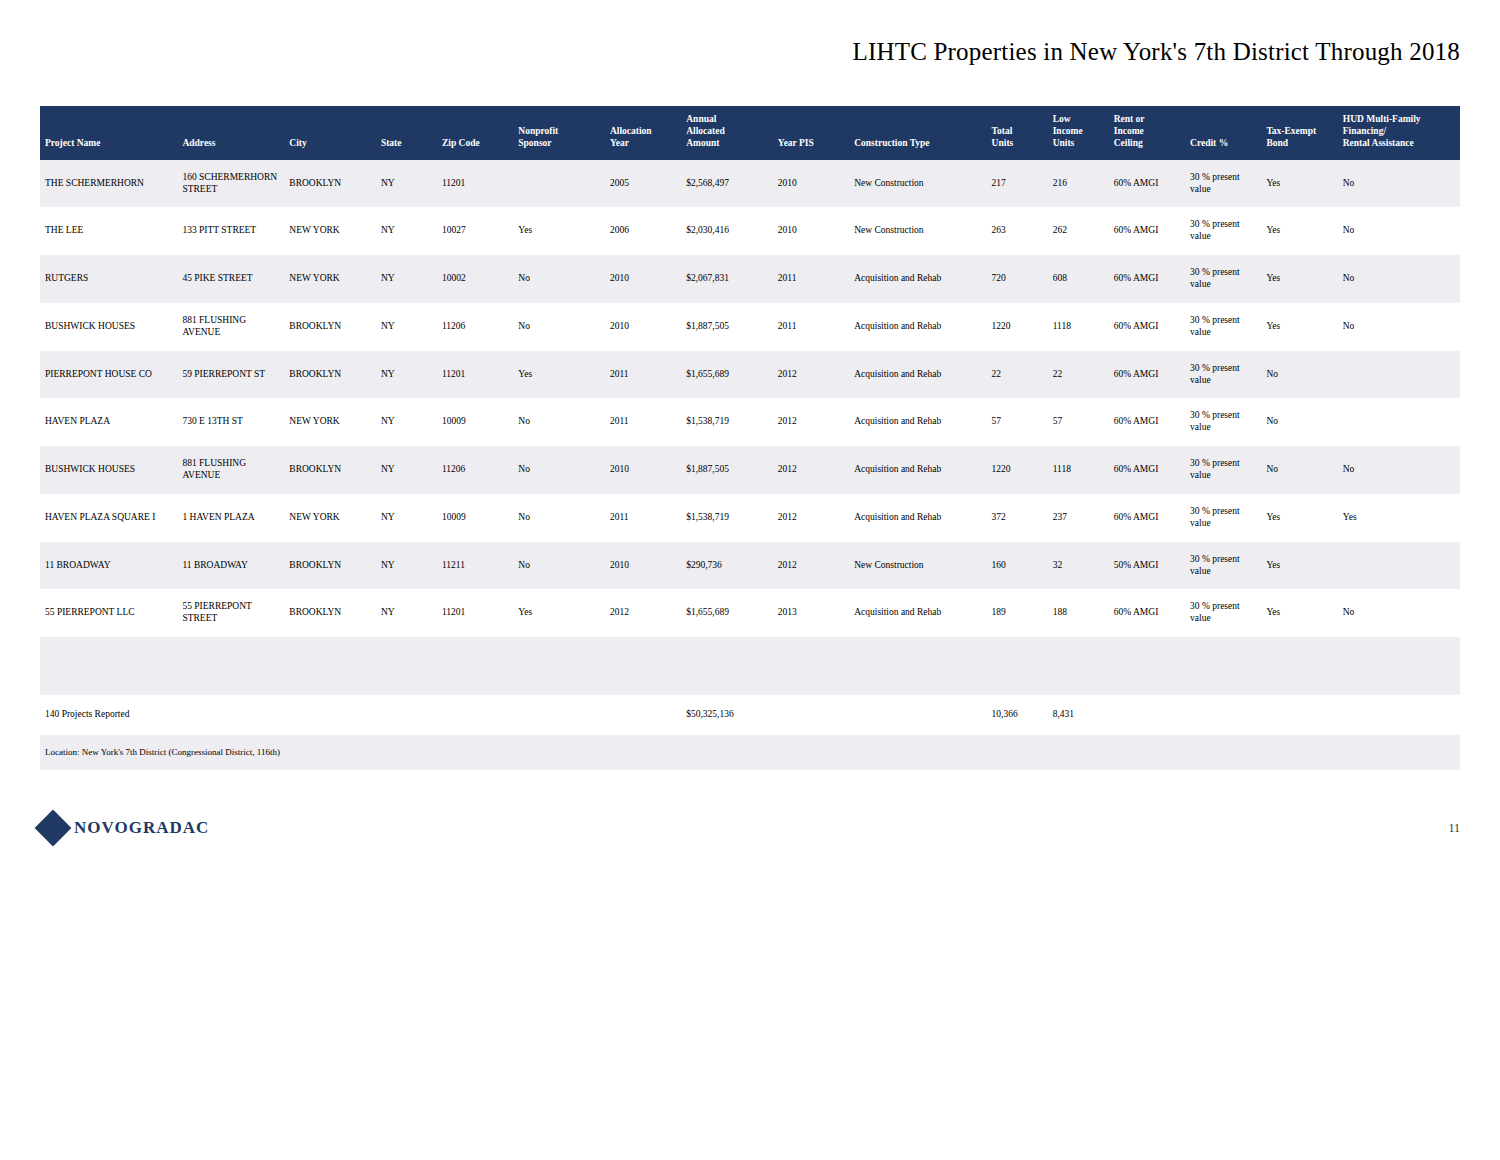LIHTC Properties in New York's 7th District Through 2018
| Project Name | Address | City | State | Zip Code | Nonprofit Sponsor | Allocation Year | Annual Allocated Amount | Year PIS | Construction Type | Total Units | Low Income Units | Rent or Income Ceiling | Credit % | Tax-Exempt Bond | HUD Multi-Family Financing/ Rental Assistance |
| --- | --- | --- | --- | --- | --- | --- | --- | --- | --- | --- | --- | --- | --- | --- | --- |
| THE SCHERMERHORN | 160 SCHERMERHORN STREET | BROOKLYN | NY | 11201 | | 2005 | $2,568,497 | 2010 | New Construction | 217 | 216 | 60% AMGI | 30 % present value | Yes | No |
| THE LEE | 133 PITT STREET | NEW YORK | NY | 10027 | Yes | 2006 | $2,030,416 | 2010 | New Construction | 263 | 262 | 60% AMGI | 30 % present value | Yes | No |
| RUTGERS | 45 PIKE STREET | NEW YORK | NY | 10002 | No | 2010 | $2,067,831 | 2011 | Acquisition and Rehab | 720 | 608 | 60% AMGI | 30 % present value | Yes | No |
| BUSHWICK HOUSES | 881 FLUSHING AVENUE | BROOKLYN | NY | 11206 | No | 2010 | $1,887,505 | 2011 | Acquisition and Rehab | 1220 | 1118 | 60% AMGI | 30 % present value | Yes | No |
| PIERREPONT HOUSE CO | 59 PIERREPONT ST | BROOKLYN | NY | 11201 | Yes | 2011 | $1,655,689 | 2012 | Acquisition and Rehab | 22 | 22 | 60% AMGI | 30 % present value | No | |
| HAVEN PLAZA | 730 E 13TH ST | NEW YORK | NY | 10009 | No | 2011 | $1,538,719 | 2012 | Acquisition and Rehab | 57 | 57 | 60% AMGI | 30 % present value | No | |
| BUSHWICK HOUSES | 881 FLUSHING AVENUE | BROOKLYN | NY | 11206 | No | 2010 | $1,887,505 | 2012 | Acquisition and Rehab | 1220 | 1118 | 60% AMGI | 30 % present value | No | No |
| HAVEN PLAZA SQUARE I | 1 HAVEN PLAZA | NEW YORK | NY | 10009 | No | 2011 | $1,538,719 | 2012 | Acquisition and Rehab | 372 | 237 | 60% AMGI | 30 % present value | Yes | Yes |
| 11 BROADWAY | 11 BROADWAY | BROOKLYN | NY | 11211 | No | 2010 | $290,736 | 2012 | New Construction | 160 | 32 | 50% AMGI | 30 % present value | Yes | |
| 55 PIERREPONT LLC | 55 PIERREPONT STREET | BROOKLYN | NY | 11201 | Yes | 2012 | $1,655,689 | 2013 | Acquisition and Rehab | 189 | 188 | 60% AMGI | 30 % present value | Yes | No |
| 140 Projects Reported | | | | | | | $50,325,136 | | | 10,366 | 8,431 | | | | |
| Location: New York's 7th District (Congressional District, 116th) |
NOVOGRADAC
11